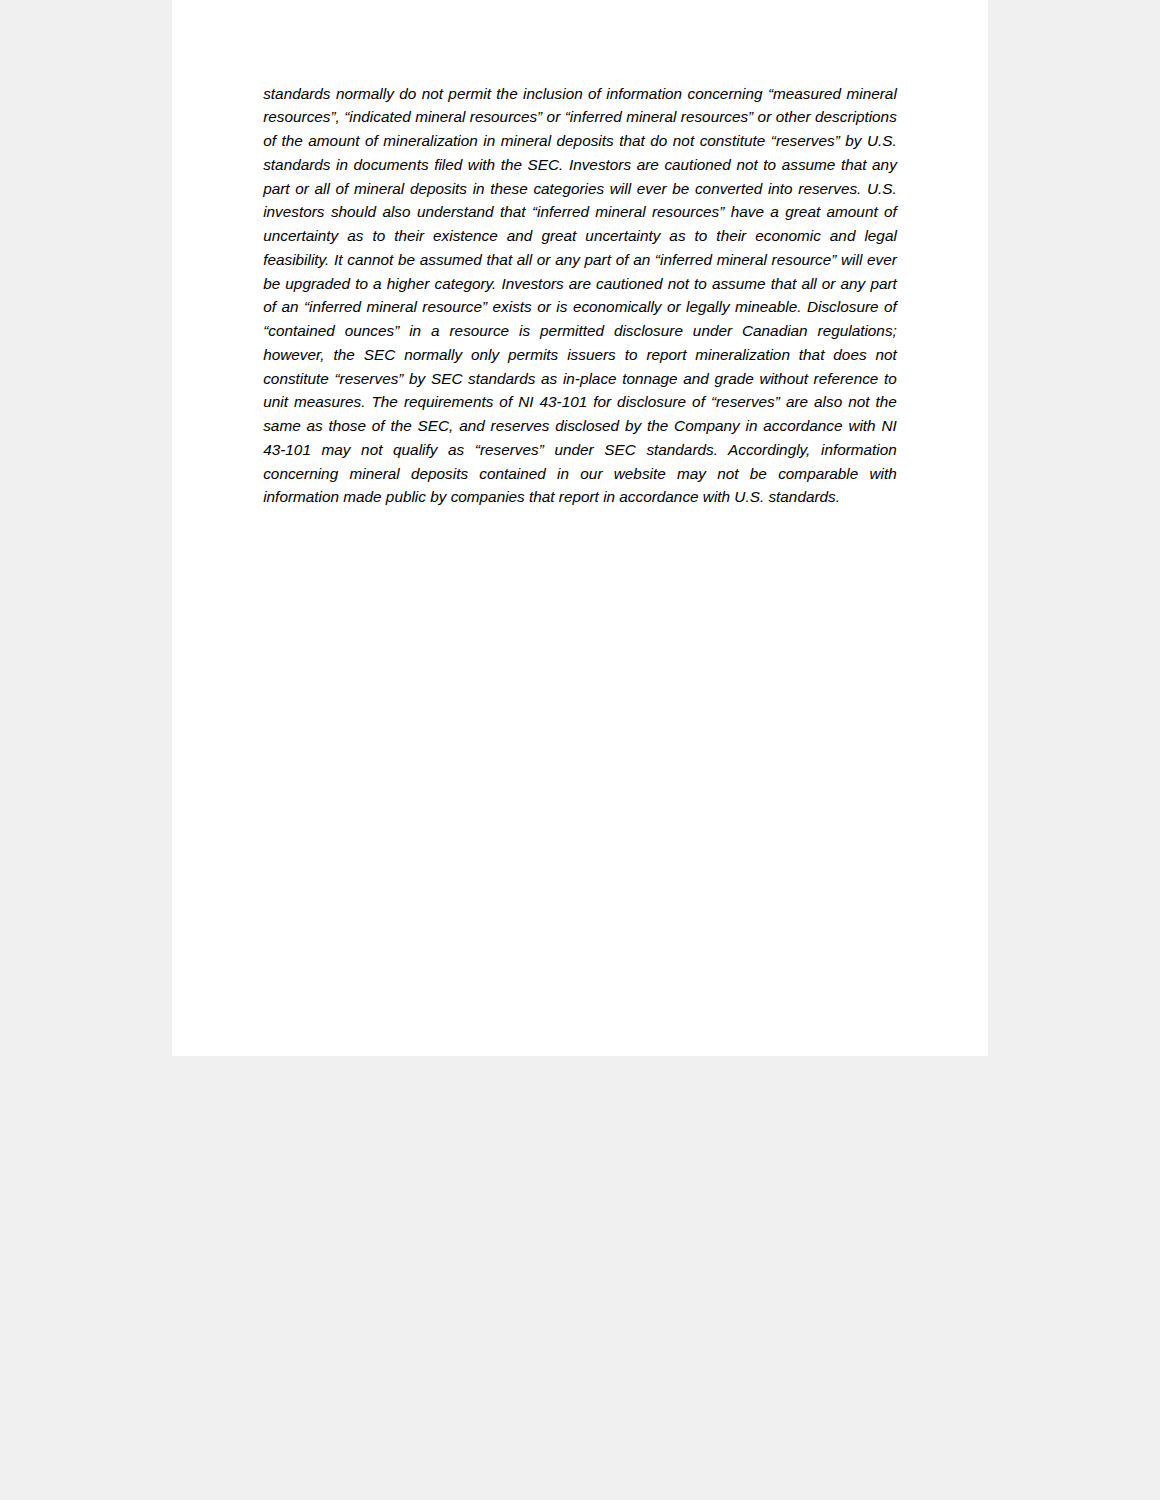standards normally do not permit the inclusion of information concerning “measured mineral resources”, “indicated mineral resources” or “inferred mineral resources” or other descriptions of the amount of mineralization in mineral deposits that do not constitute “reserves” by U.S. standards in documents filed with the SEC. Investors are cautioned not to assume that any part or all of mineral deposits in these categories will ever be converted into reserves. U.S. investors should also understand that “inferred mineral resources” have a great amount of uncertainty as to their existence and great uncertainty as to their economic and legal feasibility. It cannot be assumed that all or any part of an “inferred mineral resource” will ever be upgraded to a higher category. Investors are cautioned not to assume that all or any part of an “inferred mineral resource” exists or is economically or legally mineable. Disclosure of “contained ounces” in a resource is permitted disclosure under Canadian regulations; however, the SEC normally only permits issuers to report mineralization that does not constitute “reserves” by SEC standards as in-place tonnage and grade without reference to unit measures. The requirements of NI 43-101 for disclosure of “reserves” are also not the same as those of the SEC, and reserves disclosed by the Company in accordance with NI 43-101 may not qualify as “reserves” under SEC standards. Accordingly, information concerning mineral deposits contained in our website may not be comparable with information made public by companies that report in accordance with U.S. standards.